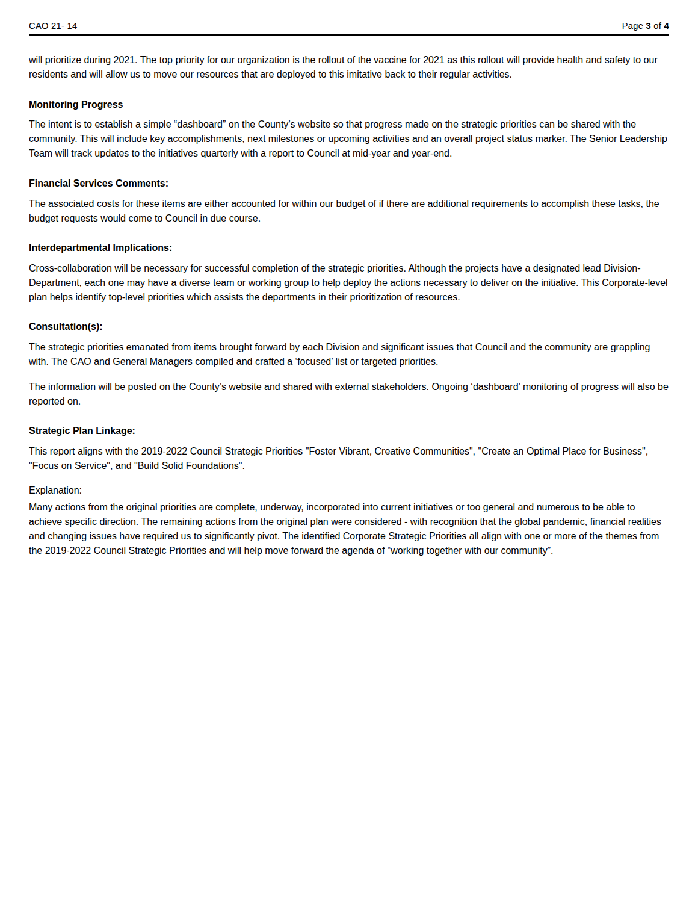CAO 21- 14 Page 3 of 4
will prioritize during 2021. The top priority for our organization is the rollout of the vaccine for 2021 as this rollout will provide health and safety to our residents and will allow us to move our resources that are deployed to this imitative back to their regular activities.
Monitoring Progress
The intent is to establish a simple “dashboard” on the County’s website so that progress made on the strategic priorities can be shared with the community. This will include key accomplishments, next milestones or upcoming activities and an overall project status marker. The Senior Leadership Team will track updates to the initiatives quarterly with a report to Council at mid-year and year-end.
Financial Services Comments:
The associated costs for these items are either accounted for within our budget of if there are additional requirements to accomplish these tasks, the budget requests would come to Council in due course.
Interdepartmental Implications:
Cross-collaboration will be necessary for successful completion of the strategic priorities. Although the projects have a designated lead Division-Department, each one may have a diverse team or working group to help deploy the actions necessary to deliver on the initiative. This Corporate-level plan helps identify top-level priorities which assists the departments in their prioritization of resources.
Consultation(s):
The strategic priorities emanated from items brought forward by each Division and significant issues that Council and the community are grappling with. The CAO and General Managers compiled and crafted a ‘focused’ list or targeted priorities.
The information will be posted on the County’s website and shared with external stakeholders. Ongoing ‘dashboard’ monitoring of progress will also be reported on.
Strategic Plan Linkage:
This report aligns with the 2019-2022 Council Strategic Priorities "Foster Vibrant, Creative Communities", "Create an Optimal Place for Business", "Focus on Service", and "Build Solid Foundations".
Explanation:
Many actions from the original priorities are complete, underway, incorporated into current initiatives or too general and numerous to be able to achieve specific direction. The remaining actions from the original plan were considered - with recognition that the global pandemic, financial realities and changing issues have required us to significantly pivot. The identified Corporate Strategic Priorities all align with one or more of the themes from the 2019-2022 Council Strategic Priorities and will help move forward the agenda of “working together with our community”.